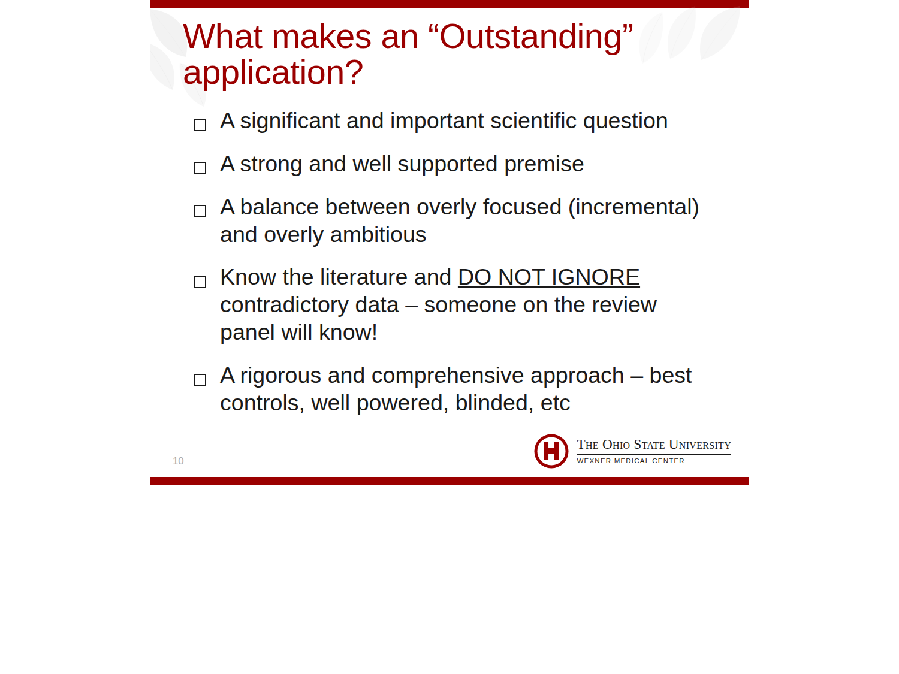What makes an “Outstanding” application?
A significant and important scientific question
A strong and well supported premise
A balance between overly focused (incremental) and overly ambitious
Know the literature and DO NOT IGNORE contradictory data – someone on the review panel will know!
A rigorous and comprehensive approach – best controls, well powered, blinded, etc
10
The Ohio State University WEXNER MEDICAL CENTER